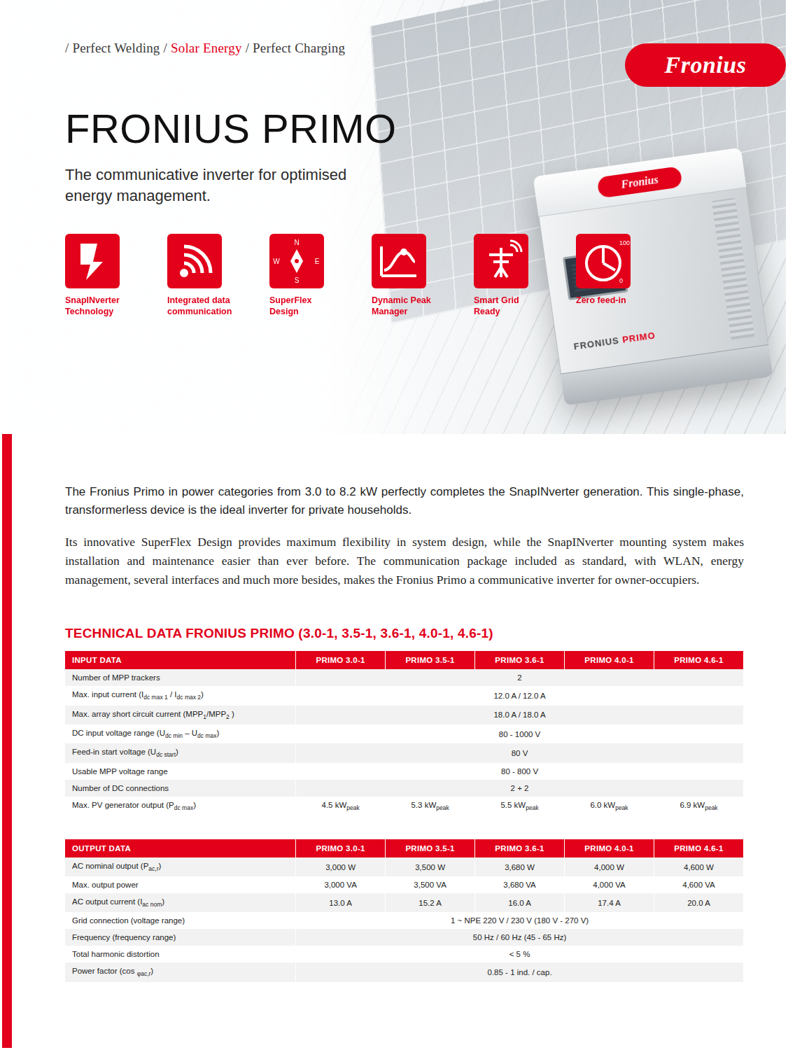/ Perfect Welding / Solar Energy / Perfect Charging
Fronius
FRONIUS PRIMO
The communicative inverter for optimised
energy management.
Fronius
FRONIUS PRIMO
SnapINverter
Technology
Integrated data
communication
N S W E
SuperFlex
Design
Dynamic Peak
Manager
Smart Grid
Ready
100 0
Zero feed-in
The Fronius Primo in power categories from 3.0 to 8.2 kW perfectly completes the SnapINverter generation. This single-phase, transformerless device is the ideal inverter for private households.
Its innovative SuperFlex Design provides maximum flexibility in system design, while the SnapINverter mounting system makes installation and maintenance easier than ever before. The communication package included as standard, with WLAN, energy management, several interfaces and much more besides, makes the Fronius Primo a communicative inverter for owner-occupiers.
TECHNICAL DATA FRONIUS PRIMO (3.0-1, 3.5-1, 3.6-1, 4.0-1, 4.6-1)
| INPUT DATA | PRIMO 3.0-1 | PRIMO 3.5-1 | PRIMO 3.6-1 | PRIMO 4.0-1 | PRIMO 4.6-1 |
| --- | --- | --- | --- | --- | --- |
| Number of MPP trackers | 2 |
| Max. input current (I dc max 1 / I dc max 2 ) | 12.0 A / 12.0 A |
| Max. array short circuit current (MPP 1 /MPP 2 ) | 18.0 A / 18.0 A |
| DC input voltage range (U dc min – U dc max ) | 80 - 1000 V |
| Feed-in start voltage (U dc start ) | 80 V |
| Usable MPP voltage range | 80 - 800 V |
| Number of DC connections | 2 + 2 |
| Max. PV generator output (P dc max ) | 4.5 kW peak | 5.3 kW peak | 5.5 kW peak | 6.0 kW peak | 6.9 kW peak |
| OUTPUT DATA | PRIMO 3.0-1 | PRIMO 3.5-1 | PRIMO 3.6-1 | PRIMO 4.0-1 | PRIMO 4.6-1 |
| --- | --- | --- | --- | --- | --- |
| AC nominal output (P ac,r ) | 3,000 W | 3,500 W | 3,680 W | 4,000 W | 4,600 W |
| Max. output power | 3,000 VA | 3,500 VA | 3,680 VA | 4,000 VA | 4,600 VA |
| AC output current (I ac nom ) | 13.0 A | 15.2 A | 16.0 A | 17.4 A | 20.0 A |
| Grid connection (voltage range) | 1 ~ NPE 220 V / 230 V (180 V - 270 V) |
| Frequency (frequency range) | 50 Hz / 60 Hz (45 - 65 Hz) |
| Total harmonic distortion | < 5 % |
| Power factor (cos φac,r ) | 0.85 - 1 ind. / cap. |